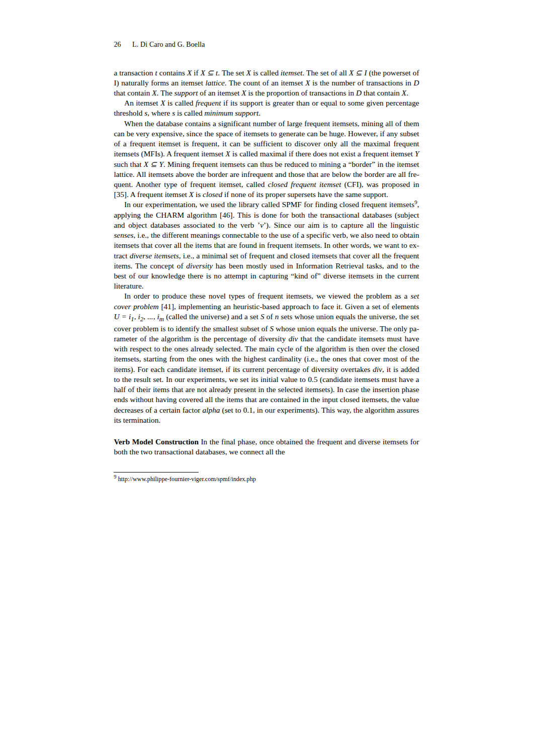26 L. Di Caro and G. Boella
a transaction t contains X if X ⊆ t. The set X is called itemset. The set of all X ⊆ I (the powerset of I) naturally forms an itemset lattice. The count of an itemset X is the number of transactions in D that contain X. The support of an itemset X is the proportion of transactions in D that contain X.
An itemset X is called frequent if its support is greater than or equal to some given percentage threshold s, where s is called minimum support.
When the database contains a significant number of large frequent itemsets, mining all of them can be very expensive, since the space of itemsets to generate can be huge. However, if any subset of a frequent itemset is frequent, it can be sufficient to discover only all the maximal frequent itemsets (MFIs). A frequent itemset X is called maximal if there does not exist a frequent itemset Y such that X ⊆ Y. Mining frequent itemsets can thus be reduced to mining a “border” in the itemset lattice. All itemsets above the border are infrequent and those that are below the border are all frequent. Another type of frequent itemset, called closed frequent itemset (CFI), was proposed in [35]. A frequent itemset X is closed if none of its proper supersets have the same support.
In our experimentation, we used the library called SPMF for finding closed frequent itemsets9, applying the CHARM algorithm [46]. This is done for both the transactional databases (subject and object databases associated to the verb ’v’). Since our aim is to capture all the linguistic senses, i.e., the different meanings connectable to the use of a specific verb, we also need to obtain itemsets that cover all the items that are found in frequent itemsets. In other words, we want to extract diverse itemsets, i.e., a minimal set of frequent and closed itemsets that cover all the frequent items. The concept of diversity has been mostly used in Information Retrieval tasks, and to the best of our knowledge there is no attempt in capturing “kind of” diverse itemsets in the current literature.
In order to produce these novel types of frequent itemsets, we viewed the problem as a set cover problem [41], implementing an heuristic-based approach to face it. Given a set of elements U = i1, i2, ..., im (called the universe) and a set S of n sets whose union equals the universe, the set cover problem is to identify the smallest subset of S whose union equals the universe. The only parameter of the algorithm is the percentage of diversity div that the candidate itemsets must have with respect to the ones already selected. The main cycle of the algorithm is then over the closed itemsets, starting from the ones with the highest cardinality (i.e., the ones that cover most of the items). For each candidate itemset, if its current percentage of diversity overtakes div, it is added to the result set. In our experiments, we set its initial value to 0.5 (candidate itemsets must have a half of their items that are not already present in the selected itemsets). In case the insertion phase ends without having covered all the items that are contained in the input closed itemsets, the value decreases of a certain factor alpha (set to 0.1, in our experiments). This way, the algorithm assures its termination.
Verb Model Construction In the final phase, once obtained the frequent and diverse itemsets for both the two transactional databases, we connect all the
9http://www.philippe-fournier-viger.com/spmf/index.php